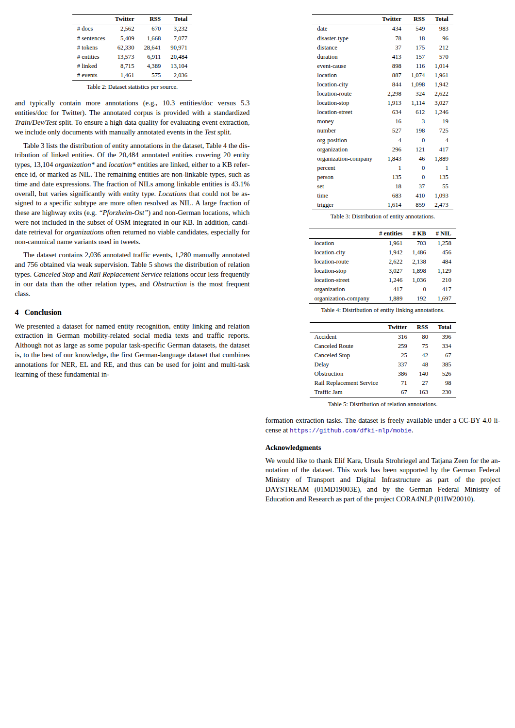| | Twitter | RSS | Total |
| --- | --- | --- | --- |
| # docs | 2,562 | 670 | 3,232 |
| # sentences | 5,409 | 1,668 | 7,077 |
| # tokens | 62,330 | 28,641 | 90,971 |
| # entities | 13,573 | 6,911 | 20,484 |
| # linked | 8,715 | 4,389 | 13,104 |
| # events | 1,461 | 575 | 2,036 |
Table 2: Dataset statistics per source.
and typically contain more annotations (e.g., 10.3 entities/doc versus 5.3 entities/doc for Twitter). The annotated corpus is provided with a standardized Train/Dev/Test split. To ensure a high data quality for evaluating event extraction, we include only documents with manually annotated events in the Test split.
Table 3 lists the distribution of entity annotations in the dataset, Table 4 the distribution of linked entities. Of the 20,484 annotated entities covering 20 entity types, 13,104 organization* and location* entities are linked, either to a KB reference id, or marked as NIL. The remaining entities are non-linkable types, such as time and date expressions. The fraction of NILs among linkable entities is 43.1% overall, but varies significantly with entity type. Locations that could not be assigned to a specific subtype are more often resolved as NIL. A large fraction of these are highway exits (e.g. “Pforzheim-Ost”) and non-German locations, which were not included in the subset of OSM integrated in our KB. In addition, candidate retrieval for organizations often returned no viable candidates, especially for non-canonical name variants used in tweets.
The dataset contains 2,036 annotated traffic events, 1,280 manually annotated and 756 obtained via weak supervision. Table 5 shows the distribution of relation types. Canceled Stop and Rail Replacement Service relations occur less frequently in our data than the other relation types, and Obstruction is the most frequent class.
4 Conclusion
We presented a dataset for named entity recognition, entity linking and relation extraction in German mobility-related social media texts and traffic reports. Although not as large as some popular task-specific German datasets, the dataset is, to the best of our knowledge, the first German-language dataset that combines annotations for NER, EL and RE, and thus can be used for joint and multi-task learning of these fundamental in-
| | Twitter | RSS | Total |
| --- | --- | --- | --- |
| date | 434 | 549 | 983 |
| disaster-type | 78 | 18 | 96 |
| distance | 37 | 175 | 212 |
| duration | 413 | 157 | 570 |
| event-cause | 898 | 116 | 1,014 |
| location | 887 | 1,074 | 1,961 |
| location-city | 844 | 1,098 | 1,942 |
| location-route | 2,298 | 324 | 2,622 |
| location-stop | 1,913 | 1,114 | 3,027 |
| location-street | 634 | 612 | 1,246 |
| money | 16 | 3 | 19 |
| number | 527 | 198 | 725 |
| org-position | 4 | 0 | 4 |
| organization | 296 | 121 | 417 |
| organization-company | 1,843 | 46 | 1,889 |
| percent | 1 | 0 | 1 |
| person | 135 | 0 | 135 |
| set | 18 | 37 | 55 |
| time | 683 | 410 | 1,093 |
| trigger | 1,614 | 859 | 2,473 |
Table 3: Distribution of entity annotations.
| | # entities | # KB | # NIL |
| --- | --- | --- | --- |
| location | 1,961 | 703 | 1,258 |
| location-city | 1,942 | 1,486 | 456 |
| location-route | 2,622 | 2,138 | 484 |
| location-stop | 3,027 | 1,898 | 1,129 |
| location-street | 1,246 | 1,036 | 210 |
| organization | 417 | 0 | 417 |
| organization-company | 1,889 | 192 | 1,697 |
Table 4: Distribution of entity linking annotations.
| | Twitter | RSS | Total |
| --- | --- | --- | --- |
| Accident | 316 | 80 | 396 |
| Canceled Route | 259 | 75 | 334 |
| Canceled Stop | 25 | 42 | 67 |
| Delay | 337 | 48 | 385 |
| Obstruction | 386 | 140 | 526 |
| Rail Replacement Service | 71 | 27 | 98 |
| Traffic Jam | 67 | 163 | 230 |
Table 5: Distribution of relation annotations.
formation extraction tasks. The dataset is freely available under a CC-BY 4.0 license at https://github.com/dfki-nlp/mobie.
Acknowledgments
We would like to thank Elif Kara, Ursula Strohriegel and Tatjana Zeen for the annotation of the dataset. This work has been supported by the German Federal Ministry of Transport and Digital Infrastructure as part of the project DAYSTREAM (01MD19003E), and by the German Federal Ministry of Education and Research as part of the project CORA4NLP (01IW20010).